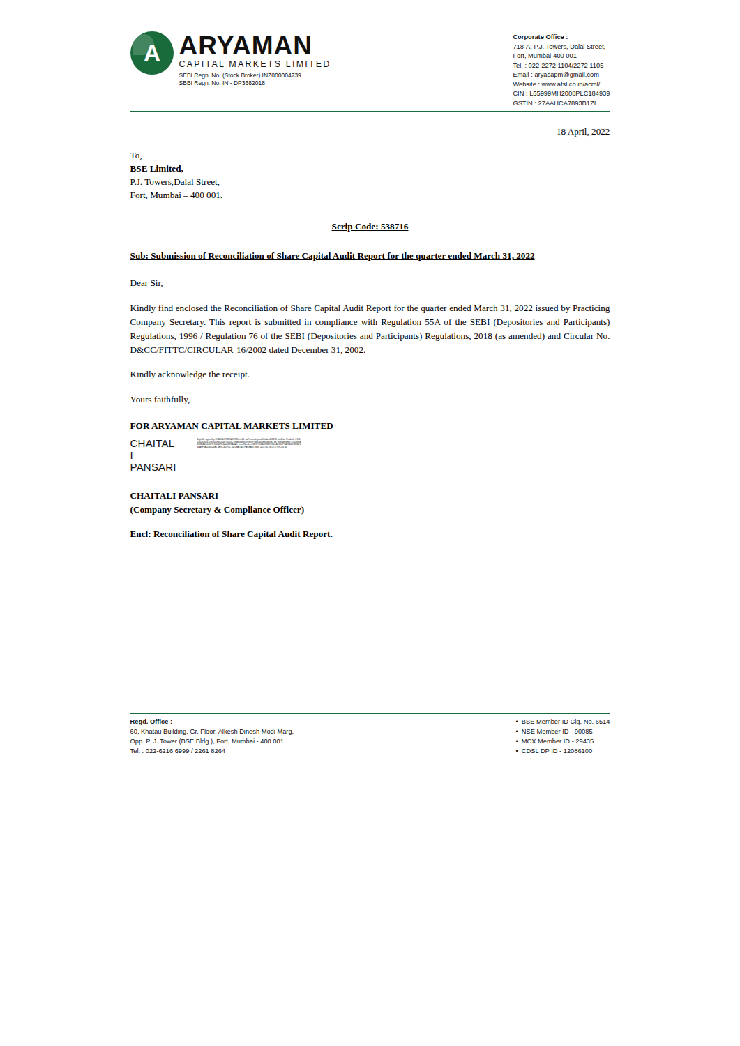ARYAMAN
CAPITAL MARKETS LIMITED
SEBI Regn. No. (Stock Broker) INZ000004739
SBBI Regn. No. IN - DP3682018
Corporate Office :
718-A, P.J. Towers, Dalal Street,
Fort, Mumbai-400 001
Tel. : 022-2272 1104/2272 1105
Email : aryacapm@gmail.com
Website : www.afsl.co.in/acml/
CIN : L65999MH2008PLC184939
GSTIN : 27AAHCA7893B1ZI
18 April, 2022
To,
BSE Limited,
P.J. Towers,Dalal Street,
Fort, Mumbai – 400 001.
Scrip Code: 538716
Sub: Submission of Reconciliation of Share Capital Audit Report for the quarter ended March 31, 2022
Dear Sir,
Kindly find enclosed the Reconciliation of Share Capital Audit Report for the quarter ended March 31, 2022 issued by Practicing Company Secretary. This report is submitted in compliance with Regulation 55A of the SEBI (Depositories and Participants) Regulations, 1996 / Regulation 76 of the SEBI (Depositories and Participants) Regulations, 2018 (as amended) and Circular No. D&CC/FITTC/CIRCULAR-16/2002 dated December 31, 2002.
Kindly acknowledge the receipt.
Yours faithfully,
FOR ARYAMAN CAPITAL MARKETS LIMITED
CHAITAL
I
PANSARI
Digitally signed by CHAITALI PANSARI DN: c=IN, o=Personal, postalCode=201218, st=Uttar Pradesh, 2.5.4.20=0a1e4472af00108a82a4570014a 19dda30b6c007bc497eee3acbeb5ae0881 e8, pseudonym=71150382BB18DABD01627 C12A07D4A01E18A5AC, serialNumber=3D9FC12AC39BCC9D1A13 12F1A21B4572BB2C36A8F0A0260024B1 4B9C382F01, o=CHAITALI PANSARI Date: 2022.04.18 15:37:09 +05'30'
CHAITALI PANSARI
(Company Secretary & Compliance Officer)
Encl: Reconciliation of Share Capital Audit Report.
Regd. Office :
60, Khatau Building, Gr. Floor, Alkesh Dinesh Modi Marg,
Opp. P. J. Tower (BSE Bldg.), Fort, Mumbai - 400 001.
Tel. : 022-6216 6999 / 2261 8264
BSE Member ID Clg. No. 6514
NSE Member ID - 90085
MCX Member ID - 29435
CDSL DP ID - 12086100